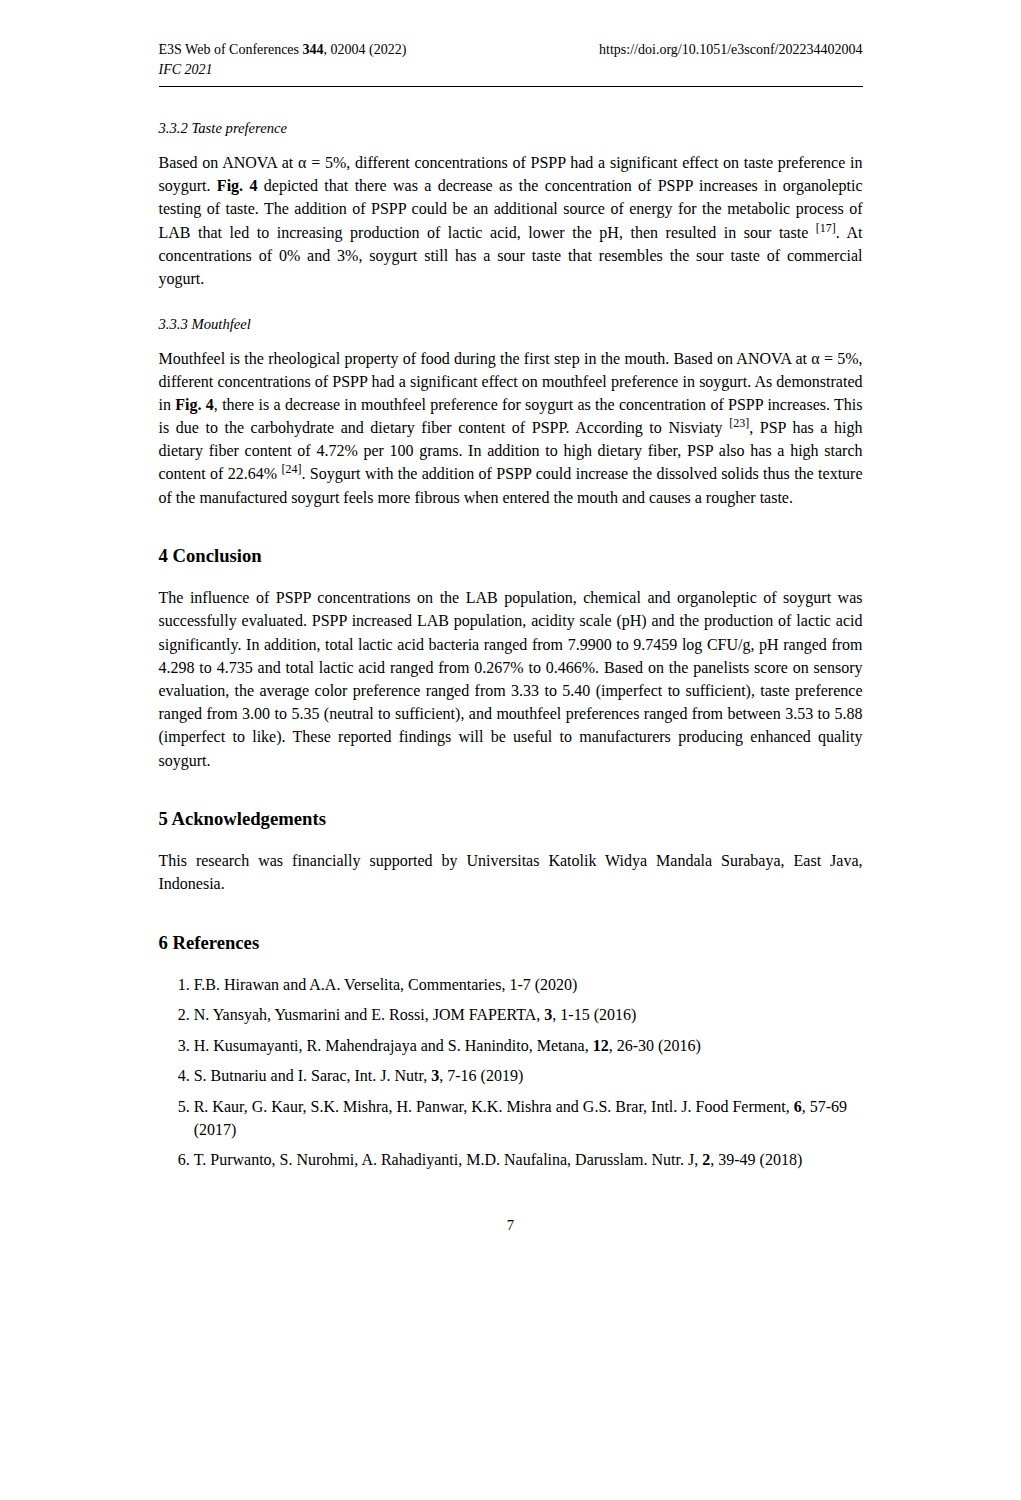E3S Web of Conferences 344, 02004 (2022)
IFC 2021
https://doi.org/10.1051/e3sconf/202234402004
3.3.2 Taste preference
Based on ANOVA at α = 5%, different concentrations of PSPP had a significant effect on taste preference in soygurt. Fig. 4 depicted that there was a decrease as the concentration of PSPP increases in organoleptic testing of taste. The addition of PSPP could be an additional source of energy for the metabolic process of LAB that led to increasing production of lactic acid, lower the pH, then resulted in sour taste [17]. At concentrations of 0% and 3%, soygurt still has a sour taste that resembles the sour taste of commercial yogurt.
3.3.3 Mouthfeel
Mouthfeel is the rheological property of food during the first step in the mouth. Based on ANOVA at α = 5%, different concentrations of PSPP had a significant effect on mouthfeel preference in soygurt. As demonstrated in Fig. 4, there is a decrease in mouthfeel preference for soygurt as the concentration of PSPP increases. This is due to the carbohydrate and dietary fiber content of PSPP. According to Nisviaty [23], PSP has a high dietary fiber content of 4.72% per 100 grams. In addition to high dietary fiber, PSP also has a high starch content of 22.64% [24]. Soygurt with the addition of PSPP could increase the dissolved solids thus the texture of the manufactured soygurt feels more fibrous when entered the mouth and causes a rougher taste.
4 Conclusion
The influence of PSPP concentrations on the LAB population, chemical and organoleptic of soygurt was successfully evaluated. PSPP increased LAB population, acidity scale (pH) and the production of lactic acid significantly. In addition, total lactic acid bacteria ranged from 7.9900 to 9.7459 log CFU/g, pH ranged from 4.298 to 4.735 and total lactic acid ranged from 0.267% to 0.466%. Based on the panelists score on sensory evaluation, the average color preference ranged from 3.33 to 5.40 (imperfect to sufficient), taste preference ranged from 3.00 to 5.35 (neutral to sufficient), and mouthfeel preferences ranged from between 3.53 to 5.88 (imperfect to like). These reported findings will be useful to manufacturers producing enhanced quality soygurt.
5 Acknowledgements
This research was financially supported by Universitas Katolik Widya Mandala Surabaya, East Java, Indonesia.
6 References
F.B. Hirawan and A.A. Verselita, Commentaries, 1-7 (2020)
N. Yansyah, Yusmarini and E. Rossi, JOM FAPERTA, 3, 1-15 (2016)
H. Kusumayanti, R. Mahendrajaya and S. Hanindito, Metana, 12, 26-30 (2016)
S. Butnariu and I. Sarac, Int. J. Nutr, 3, 7-16 (2019)
R. Kaur, G. Kaur, S.K. Mishra, H. Panwar, K.K. Mishra and G.S. Brar, Intl. J. Food Ferment, 6, 57-69 (2017)
T. Purwanto, S. Nurohmi, A. Rahadiyanti, M.D. Naufalina, Darusslam. Nutr. J, 2, 39-49 (2018)
7